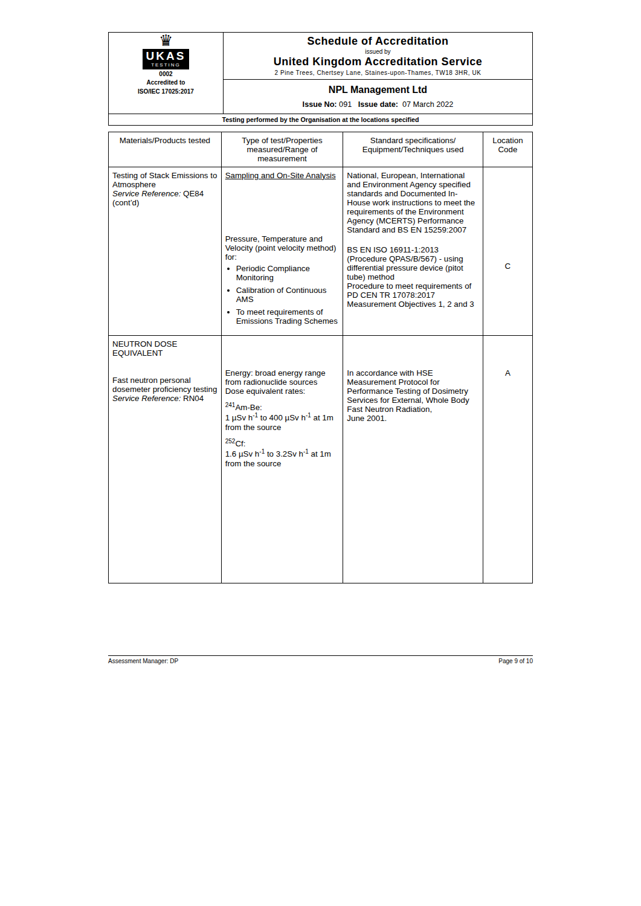| ♛ UKAS TESTING 0002 Accredited to ISO/IEC 17025:2017 | Schedule of Accreditation issued by United Kingdom Accreditation Service 2 Pine Trees, Chertsey Lane, Staines-upon-Thames, TW18 3HR, UK NPL Management Ltd Issue No: 091 Issue date: 07 March 2022 |
Testing performed by the Organisation at the locations specified
| Materials/Products tested | Type of test/Properties measured/Range of measurement | Standard specifications/ Equipment/Techniques used | Location Code |
| --- | --- | --- | --- |
| Testing of Stack Emissions to Atmosphere Service Reference: QE84 (cont’d) | Sampling and On-Site Analysis Pressure, Temperature and Velocity (point velocity method) for: Periodic Compliance Monitoring Calibration of Continuous AMS To meet requirements of Emissions Trading Schemes | National, European, International and Environment Agency specified standards and Documented In-House work instructions to meet the requirements of the Environment Agency (MCERTS) Performance Standard and BS EN 15259:2007 BS EN ISO 16911-1:2013 (Procedure QPAS/B/567) - using differential pressure device (pitot tube) method Procedure to meet requirements of PD CEN TR 17078:2017 Measurement Objectives 1, 2 and 3 | C |
| NEUTRON DOSE EQUIVALENT Fast neutron personal dosemeter proficiency testing Service Reference: RN04 | Energy: broad energy range from radionuclide sources Dose equivalent rates: 241 Am-Be: 1 µSv h -1 to 400 µSv h -1 at 1m from the source 252 Cf: 1.6 µSv h -1 to 3.2Sv h -1 at 1m from the source | In accordance with HSE Measurement Protocol for Performance Testing of Dosimetry Services for External, Whole Body Fast Neutron Radiation, June 2001. | A |
Assessment Manager: DP
Page 9 of 10